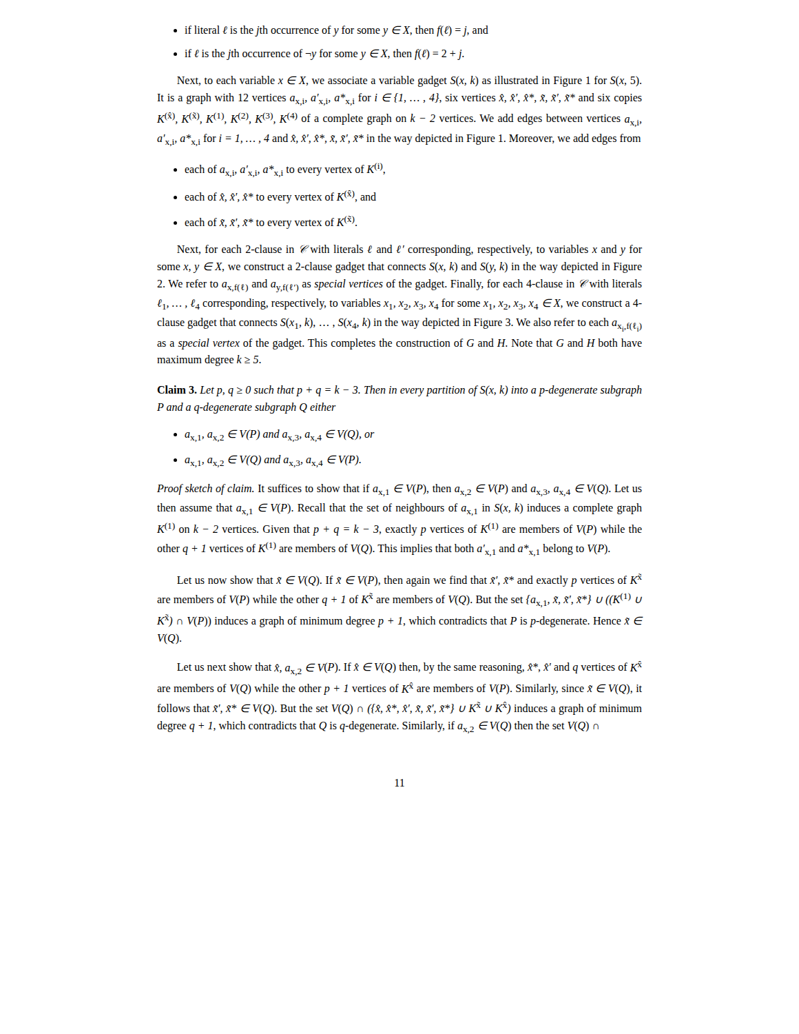if literal ℓ is the jth occurrence of y for some y ∈ X, then f(ℓ) = j, and
if ℓ is the jth occurrence of ¬y for some y ∈ X, then f(ℓ) = 2 + j.
Next, to each variable x ∈ X, we associate a variable gadget S(x, k) as illustrated in Figure 1 for S(x, 5). It is a graph with 12 vertices ax,i, a′x,i, a*x,i for i ∈ {1, … , 4}, six vertices x̂, x̂′, x̂*, x̃, x̃′, x̃* and six copies K(x̂), K(x̃), K(1), K(2), K(3), K(4) of a complete graph on k − 2 vertices. We add edges between vertices ax,i, a′x,i, a*x,i for i = 1, … , 4 and x̂, x̂′, x̂*, x̃, x̃′, x̃* in the way depicted in Figure 1. Moreover, we add edges from
each of ax,i, a′x,i, a*x,i to every vertex of K(i),
each of x̂, x̂′, x̂* to every vertex of K(x̂), and
each of x̃, x̃′, x̃* to every vertex of K(x̃).
Next, for each 2-clause in 𝒞 with literals ℓ and ℓ′ corresponding, respectively, to variables x and y for some x, y ∈ X, we construct a 2-clause gadget that connects S(x, k) and S(y, k) in the way depicted in Figure 2. We refer to ax,f(ℓ) and ay,f(ℓ′) as special vertices of the gadget. Finally, for each 4-clause in 𝒞 with literals ℓ1, … , ℓ4 corresponding, respectively, to variables x1, x2, x3, x4 for some x1, x2, x3, x4 ∈ X, we construct a 4-clause gadget that connects S(x1, k), … , S(x4, k) in the way depicted in Figure 3. We also refer to each axi,f(ℓi) as a special vertex of the gadget. This completes the construction of G and H. Note that G and H both have maximum degree k ≥ 5.
Claim 3. Let p, q ≥ 0 such that p + q = k − 3. Then in every partition of S(x, k) into a p-degenerate subgraph P and a q-degenerate subgraph Q either
ax,1, ax,2 ∈ V(P) and ax,3, ax,4 ∈ V(Q), or
ax,1, ax,2 ∈ V(Q) and ax,3, ax,4 ∈ V(P).
Proof sketch of claim. It suffices to show that if ax,1 ∈ V(P), then ax,2 ∈ V(P) and ax,3, ax,4 ∈ V(Q). Let us then assume that ax,1 ∈ V(P). Recall that the set of neighbours of ax,1 in S(x, k) induces a complete graph K(1) on k − 2 vertices. Given that p + q = k − 3, exactly p vertices of K(1) are members of V(P) while the other q + 1 vertices of K(1) are members of V(Q). This implies that both a′x,1 and a*x,1 belong to V(P).
Let us now show that x̃ ∈ V(Q). If x̃ ∈ V(P), then again we find that x̃′, x̃* and exactly p vertices of Kx̃ are members of V(P) while the other q + 1 of Kx̃ are members of V(Q). But the set {ax,1, x̃, x̃′, x̃*} ∪ ((K(1) ∪ Kx̃) ∩ V(P)) induces a graph of minimum degree p + 1, which contradicts that P is p-degenerate. Hence x̃ ∈ V(Q).
Let us next show that x̂, ax,2 ∈ V(P). If x̂ ∈ V(Q) then, by the same reasoning, x̂*, x̂′ and q vertices of Kx̂ are members of V(Q) while the other p + 1 vertices of Kx̂ are members of V(P). Similarly, since x̃ ∈ V(Q), it follows that x̃′, x̃* ∈ V(Q). But the set V(Q) ∩ ({x̂, x̂*, x̂′, x̃, x̃′, x̃*} ∪ Kx̃ ∪ Kx̂) induces a graph of minimum degree q + 1, which contradicts that Q is q-degenerate. Similarly, if ax,2 ∈ V(Q) then the set V(Q) ∩
11